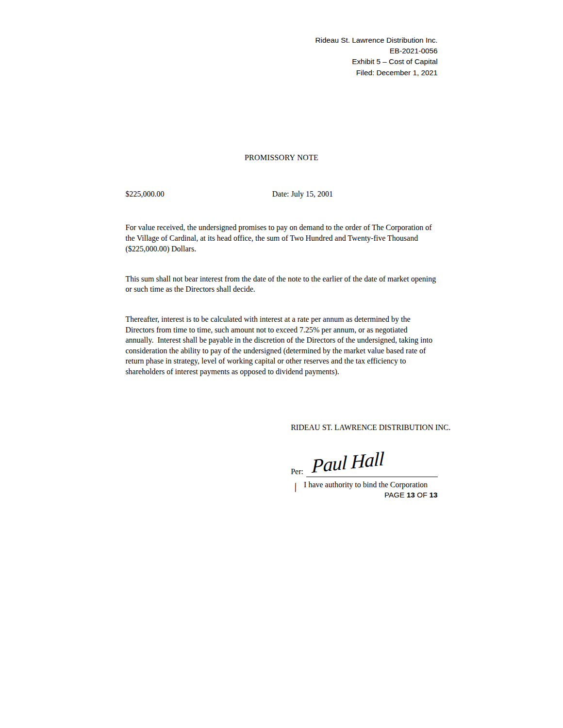Rideau St. Lawrence Distribution Inc.
EB-2021-0056
Exhibit 5 – Cost of Capital
Filed: December 1, 2021
PROMISSORY NOTE
$225,000.00
Date: July 15, 2001
For value received, the undersigned promises to pay on demand to the order of The Corporation of the Village of Cardinal, at its head office, the sum of Two Hundred and Twenty-five Thousand ($225,000.00) Dollars.
This sum shall not bear interest from the date of the note to the earlier of the date of market opening or such time as the Directors shall decide.
Thereafter, interest is to be calculated with interest at a rate per annum as determined by the Directors from time to time, such amount not to exceed 7.25% per annum, or as negotiated annually. Interest shall be payable in the discretion of the Directors of the undersigned, taking into consideration the ability to pay of the undersigned (determined by the market value based rate of return phase in strategy, level of working capital or other reserves and the tax efficiency to shareholders of interest payments as opposed to dividend payments).
RIDEAU ST. LAWRENCE DISTRIBUTION INC.
Per: Paul Hall
/I have authority to bind the Corporation
PAGE 13 OF 13